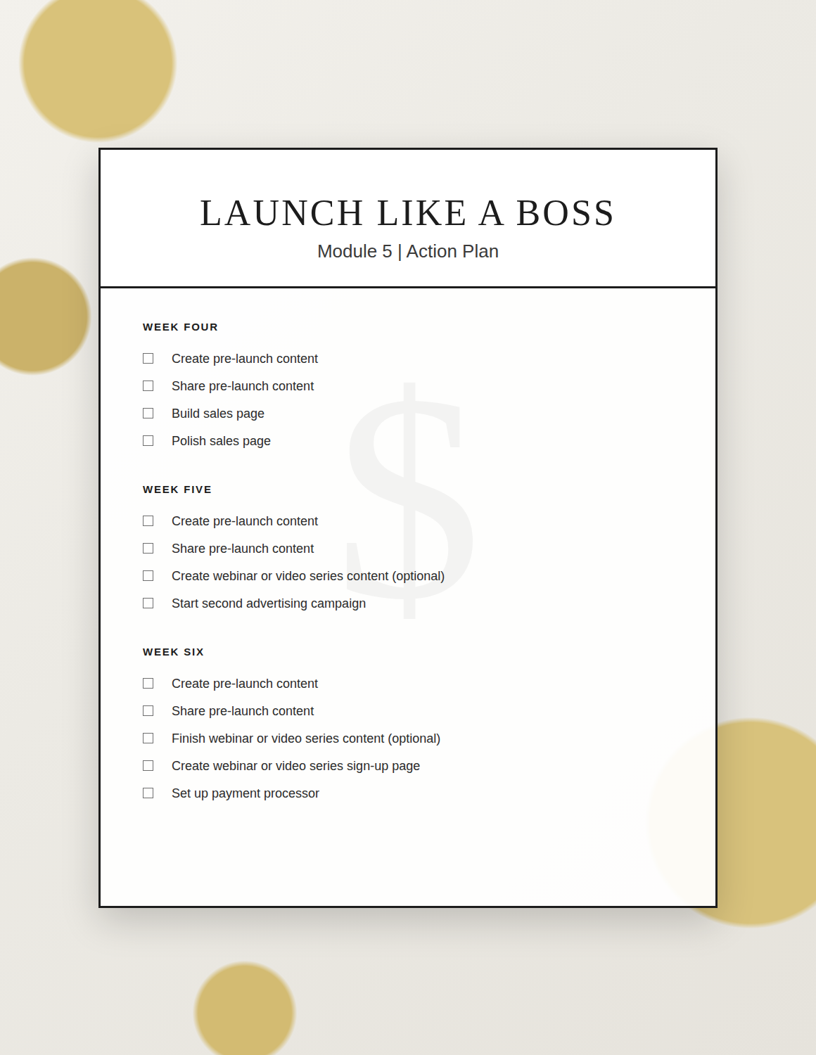Launch Like a Boss
Module 5 | Action Plan
Week Four
Create pre-launch content
Share pre-launch content
Build sales page
Polish sales page
Week Five
Create pre-launch content
Share pre-launch content
Create webinar or video series content (optional)
Start second advertising campaign
Week Six
Create pre-launch content
Share pre-launch content
Finish webinar or video series content (optional)
Create webinar or video series sign-up page
Set up payment processor